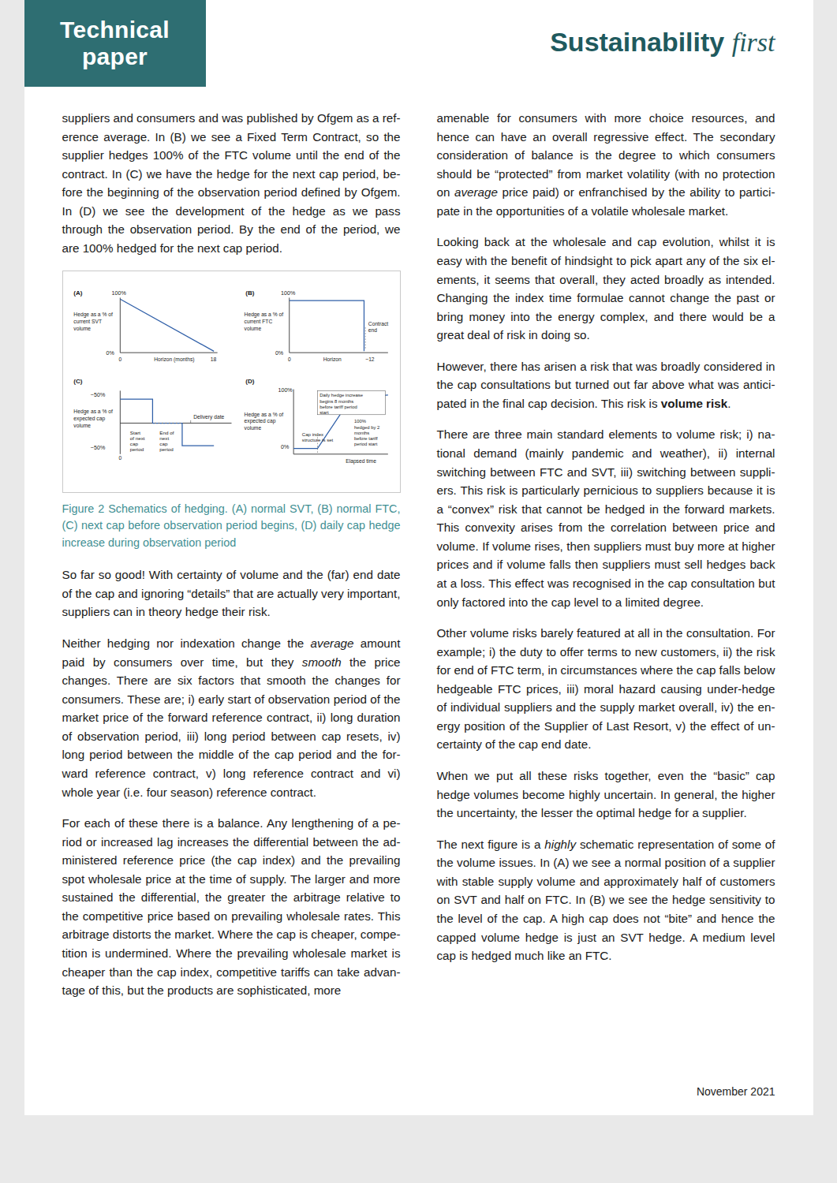Technical
paper
Sustainability first
suppliers and consumers and was published by Ofgem as a reference average. In (B) we see a Fixed Term Contract, so the supplier hedges 100% of the FTC volume until the end of the contract. In (C) we have the hedge for the next cap period, before the beginning of the observation period defined by Ofgem. In (D) we see the development of the hedge as we pass through the observation period. By the end of the period, we are 100% hedged for the next cap period.
(A) 100% Hedge as a % of current SVT volume 0% 0 Horizon (months) 18 (B) 100% Hedge as a % of current FTC volume 0% 0 Horizon ~12 Contract end (C) ~50% Hedge as a % of expected cap volume ~50% 0 Start of next cap period End of next cap period Delivery date (D) 100% Hedge as a % of expected cap volume 0% Daily hedge increase begins 8 months before tariff period start 100% hedged by 2 months before tariff period start Cap index structure is set Elapsed time
Figure 2 Schematics of hedging. (A) normal SVT, (B) normal FTC, (C) next cap before observation period begins, (D) daily cap hedge increase during observation period
So far so good! With certainty of volume and the (far) end date of the cap and ignoring “details” that are actually very important, suppliers can in theory hedge their risk.
Neither hedging nor indexation change the average amount paid by consumers over time, but they smooth the price changes. There are six factors that smooth the changes for consumers. These are; i) early start of observation period of the market price of the forward reference contract, ii) long duration of observation period, iii) long period between cap resets, iv) long period between the middle of the cap period and the forward reference contract, v) long reference contract and vi) whole year (i.e. four season) reference contract.
For each of these there is a balance. Any lengthening of a period or increased lag increases the differential between the administered reference price (the cap index) and the prevailing spot wholesale price at the time of supply. The larger and more sustained the differential, the greater the arbitrage relative to the competitive price based on prevailing wholesale rates. This arbitrage distorts the market. Where the cap is cheaper, competition is undermined. Where the prevailing wholesale market is cheaper than the cap index, competitive tariffs can take advantage of this, but the products are sophisticated, more
amenable for consumers with more choice resources, and hence can have an overall regressive effect. The secondary consideration of balance is the degree to which consumers should be “protected” from market volatility (with no protection on average price paid) or enfranchised by the ability to participate in the opportunities of a volatile wholesale market.
Looking back at the wholesale and cap evolution, whilst it is easy with the benefit of hindsight to pick apart any of the six elements, it seems that overall, they acted broadly as intended. Changing the index time formulae cannot change the past or bring money into the energy complex, and there would be a great deal of risk in doing so.
However, there has arisen a risk that was broadly considered in the cap consultations but turned out far above what was anticipated in the final cap decision. This risk is volume risk.
There are three main standard elements to volume risk; i) national demand (mainly pandemic and weather), ii) internal switching between FTC and SVT, iii) switching between suppliers. This risk is particularly pernicious to suppliers because it is a “convex” risk that cannot be hedged in the forward markets. This convexity arises from the correlation between price and volume. If volume rises, then suppliers must buy more at higher prices and if volume falls then suppliers must sell hedges back at a loss. This effect was recognised in the cap consultation but only factored into the cap level to a limited degree.
Other volume risks barely featured at all in the consultation. For example; i) the duty to offer terms to new customers, ii) the risk for end of FTC term, in circumstances where the cap falls below hedgeable FTC prices, iii) moral hazard causing under-hedge of individual suppliers and the supply market overall, iv) the energy position of the Supplier of Last Resort, v) the effect of uncertainty of the cap end date.
When we put all these risks together, even the “basic” cap hedge volumes become highly uncertain. In general, the higher the uncertainty, the lesser the optimal hedge for a supplier.
The next figure is a highly schematic representation of some of the volume issues. In (A) we see a normal position of a supplier with stable supply volume and approximately half of customers on SVT and half on FTC. In (B) we see the hedge sensitivity to the level of the cap. A high cap does not “bite” and hence the capped volume hedge is just an SVT hedge. A medium level cap is hedged much like an FTC.
November 2021